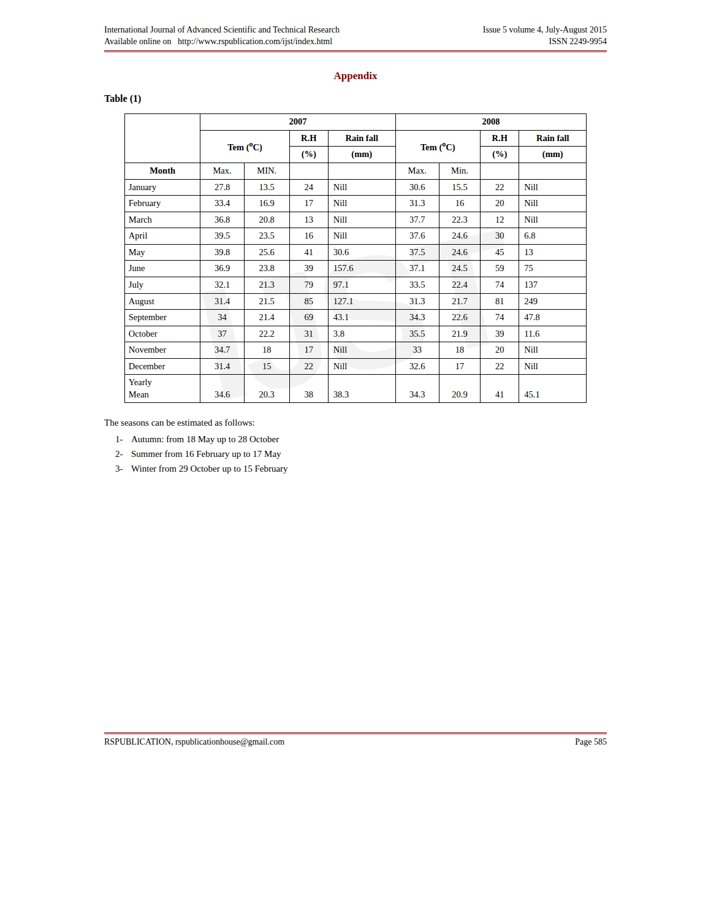IJST
International Journal of Advanced Scientific and Technical Research
Issue 5 volume 4, July-August 2015
Available online on http://www.rspublication.com/ijst/index.html
ISSN 2249-9954
Appendix
Table (1)
| | 2007 | 2008 |
| --- | --- | --- |
| Tem ( o C) | R.H | Rain fall | Tem ( o C) | R.H | Rain fall |
| (%) | (mm) | (%) | (mm) |
| Month | Max. | MIN. | | | Max. | Min. | | |
| January | 27.8 | 13.5 | 24 | Nill | 30.6 | 15.5 | 22 | Nill |
| February | 33.4 | 16.9 | 17 | Nill | 31.3 | 16 | 20 | Nill |
| March | 36.8 | 20.8 | 13 | Nill | 37.7 | 22.3 | 12 | Nill |
| April | 39.5 | 23.5 | 16 | Nill | 37.6 | 24.6 | 30 | 6.8 |
| May | 39.8 | 25.6 | 41 | 30.6 | 37.5 | 24.6 | 45 | 13 |
| June | 36.9 | 23.8 | 39 | 157.6 | 37.1 | 24.5 | 59 | 75 |
| July | 32.1 | 21.3 | 79 | 97.1 | 33.5 | 22.4 | 74 | 137 |
| August | 31.4 | 21.5 | 85 | 127.1 | 31.3 | 21.7 | 81 | 249 |
| September | 34 | 21.4 | 69 | 43.1 | 34.3 | 22.6 | 74 | 47.8 |
| October | 37 | 22.2 | 31 | 3.8 | 35.5 | 21.9 | 39 | 11.6 |
| November | 34.7 | 18 | 17 | Nill | 33 | 18 | 20 | Nill |
| December | 31.4 | 15 | 22 | Nill | 32.6 | 17 | 22 | Nill |
| Yearly Mean | 34.6 | 20.3 | 38 | 38.3 | 34.3 | 20.9 | 41 | 45.1 |
The seasons can be estimated as follows:
1-Autumn: from 18 May up to 28 October
2-Summer from 16 February up to 17 May
3-Winter from 29 October up to 15 February
RSPUBLICATION, rspublicationhouse@gmail.com
Page 585